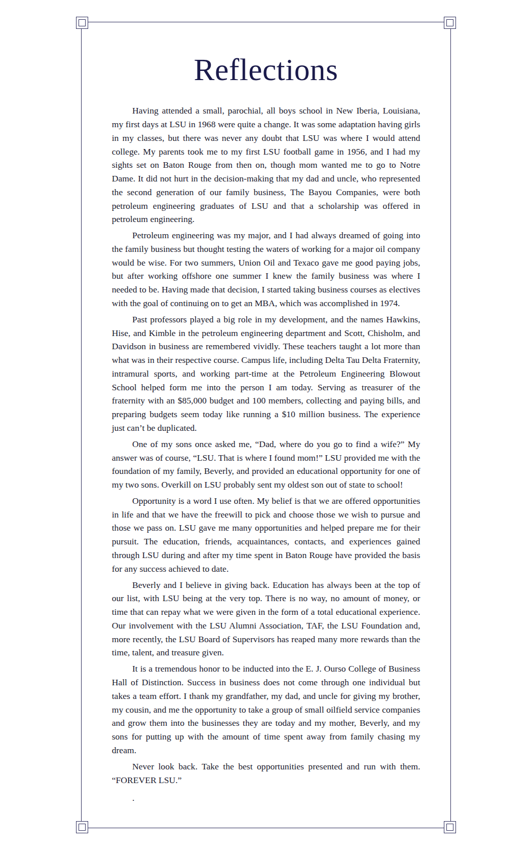Reflections
Having attended a small, parochial, all boys school in New Iberia, Louisiana, my first days at LSU in 1968 were quite a change. It was some adaptation having girls in my classes, but there was never any doubt that LSU was where I would attend college. My parents took me to my first LSU football game in 1956, and I had my sights set on Baton Rouge from then on, though mom wanted me to go to Notre Dame. It did not hurt in the decision-making that my dad and uncle, who represented the second generation of our family business, The Bayou Companies, were both petroleum engineering graduates of LSU and that a scholarship was offered in petroleum engineering.
Petroleum engineering was my major, and I had always dreamed of going into the family business but thought testing the waters of working for a major oil company would be wise. For two summers, Union Oil and Texaco gave me good paying jobs, but after working offshore one summer I knew the family business was where I needed to be. Having made that decision, I started taking business courses as electives with the goal of continuing on to get an MBA, which was accomplished in 1974.
Past professors played a big role in my development, and the names Hawkins, Hise, and Kimble in the petroleum engineering department and Scott, Chisholm, and Davidson in business are remembered vividly. These teachers taught a lot more than what was in their respective course. Campus life, including Delta Tau Delta Fraternity, intramural sports, and working part-time at the Petroleum Engineering Blowout School helped form me into the person I am today. Serving as treasurer of the fraternity with an $85,000 budget and 100 members, collecting and paying bills, and preparing budgets seem today like running a $10 million business. The experience just can’t be duplicated.
One of my sons once asked me, “Dad, where do you go to find a wife?” My answer was of course, “LSU. That is where I found mom!” LSU provided me with the foundation of my family, Beverly, and provided an educational opportunity for one of my two sons. Overkill on LSU probably sent my oldest son out of state to school!
Opportunity is a word I use often. My belief is that we are offered opportunities in life and that we have the freewill to pick and choose those we wish to pursue and those we pass on. LSU gave me many opportunities and helped prepare me for their pursuit. The education, friends, acquaintances, contacts, and experiences gained through LSU during and after my time spent in Baton Rouge have provided the basis for any success achieved to date.
Beverly and I believe in giving back. Education has always been at the top of our list, with LSU being at the very top. There is no way, no amount of money, or time that can repay what we were given in the form of a total educational experience. Our involvement with the LSU Alumni Association, TAF, the LSU Foundation and, more recently, the LSU Board of Supervisors has reaped many more rewards than the time, talent, and treasure given.
It is a tremendous honor to be inducted into the E. J. Ourso College of Business Hall of Distinction. Success in business does not come through one individual but takes a team effort. I thank my grandfather, my dad, and uncle for giving my brother, my cousin, and me the opportunity to take a group of small oilfield service companies and grow them into the businesses they are today and my mother, Beverly, and my sons for putting up with the amount of time spent away from family chasing my dream.
Never look back. Take the best opportunities presented and run with them. “FOREVER LSU.”
.